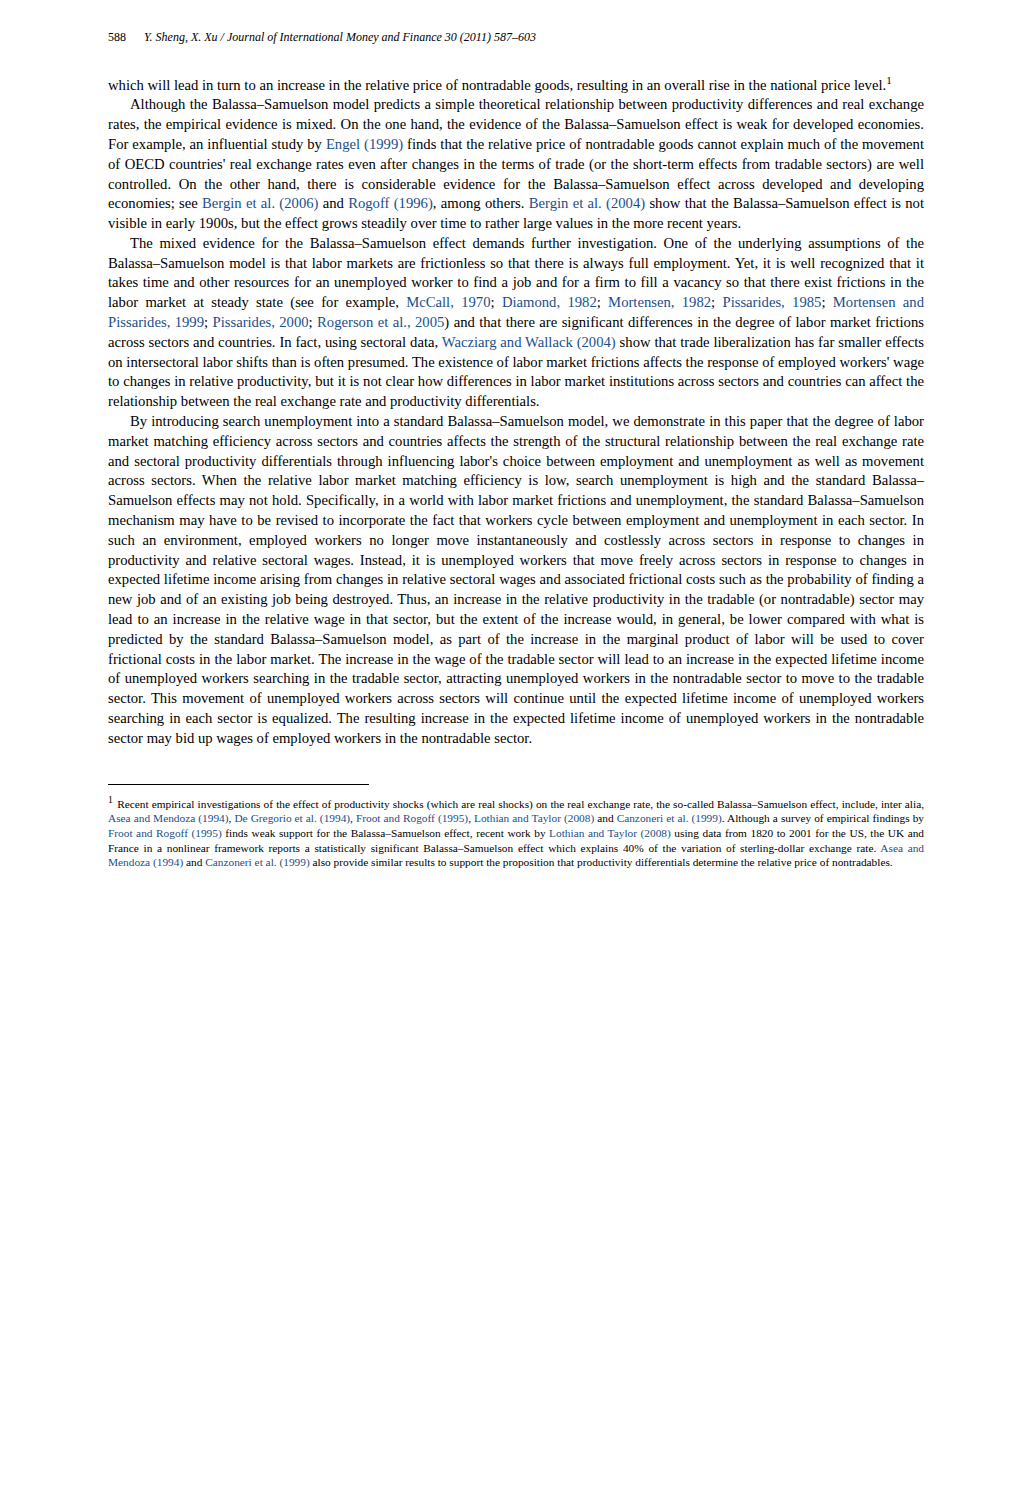588 Y. Sheng, X. Xu / Journal of International Money and Finance 30 (2011) 587–603
which will lead in turn to an increase in the relative price of nontradable goods, resulting in an overall rise in the national price level.1
Although the Balassa–Samuelson model predicts a simple theoretical relationship between productivity differences and real exchange rates, the empirical evidence is mixed. On the one hand, the evidence of the Balassa–Samuelson effect is weak for developed economies. For example, an influential study by Engel (1999) finds that the relative price of nontradable goods cannot explain much of the movement of OECD countries' real exchange rates even after changes in the terms of trade (or the short-term effects from tradable sectors) are well controlled. On the other hand, there is considerable evidence for the Balassa–Samuelson effect across developed and developing economies; see Bergin et al. (2006) and Rogoff (1996), among others. Bergin et al. (2004) show that the Balassa–Samuelson effect is not visible in early 1900s, but the effect grows steadily over time to rather large values in the more recent years.
The mixed evidence for the Balassa–Samuelson effect demands further investigation. One of the underlying assumptions of the Balassa–Samuelson model is that labor markets are frictionless so that there is always full employment. Yet, it is well recognized that it takes time and other resources for an unemployed worker to find a job and for a firm to fill a vacancy so that there exist frictions in the labor market at steady state (see for example, McCall, 1970; Diamond, 1982; Mortensen, 1982; Pissarides, 1985; Mortensen and Pissarides, 1999; Pissarides, 2000; Rogerson et al., 2005) and that there are significant differences in the degree of labor market frictions across sectors and countries. In fact, using sectoral data, Wacziarg and Wallack (2004) show that trade liberalization has far smaller effects on intersectoral labor shifts than is often presumed. The existence of labor market frictions affects the response of employed workers' wage to changes in relative productivity, but it is not clear how differences in labor market institutions across sectors and countries can affect the relationship between the real exchange rate and productivity differentials.
By introducing search unemployment into a standard Balassa–Samuelson model, we demonstrate in this paper that the degree of labor market matching efficiency across sectors and countries affects the strength of the structural relationship between the real exchange rate and sectoral productivity differentials through influencing labor's choice between employment and unemployment as well as movement across sectors. When the relative labor market matching efficiency is low, search unemployment is high and the standard Balassa–Samuelson effects may not hold. Specifically, in a world with labor market frictions and unemployment, the standard Balassa–Samuelson mechanism may have to be revised to incorporate the fact that workers cycle between employment and unemployment in each sector. In such an environment, employed workers no longer move instantaneously and costlessly across sectors in response to changes in productivity and relative sectoral wages. Instead, it is unemployed workers that move freely across sectors in response to changes in expected lifetime income arising from changes in relative sectoral wages and associated frictional costs such as the probability of finding a new job and of an existing job being destroyed. Thus, an increase in the relative productivity in the tradable (or nontradable) sector may lead to an increase in the relative wage in that sector, but the extent of the increase would, in general, be lower compared with what is predicted by the standard Balassa–Samuelson model, as part of the increase in the marginal product of labor will be used to cover frictional costs in the labor market. The increase in the wage of the tradable sector will lead to an increase in the expected lifetime income of unemployed workers searching in the tradable sector, attracting unemployed workers in the nontradable sector to move to the tradable sector. This movement of unemployed workers across sectors will continue until the expected lifetime income of unemployed workers searching in each sector is equalized. The resulting increase in the expected lifetime income of unemployed workers in the nontradable sector may bid up wages of employed workers in the nontradable sector.
1 Recent empirical investigations of the effect of productivity shocks (which are real shocks) on the real exchange rate, the so-called Balassa–Samuelson effect, include, inter alia, Asea and Mendoza (1994), De Gregorio et al. (1994), Froot and Rogoff (1995), Lothian and Taylor (2008) and Canzoneri et al. (1999). Although a survey of empirical findings by Froot and Rogoff (1995) finds weak support for the Balassa–Samuelson effect, recent work by Lothian and Taylor (2008) using data from 1820 to 2001 for the US, the UK and France in a nonlinear framework reports a statistically significant Balassa–Samuelson effect which explains 40% of the variation of sterling-dollar exchange rate. Asea and Mendoza (1994) and Canzoneri et al. (1999) also provide similar results to support the proposition that productivity differentials determine the relative price of nontradables.